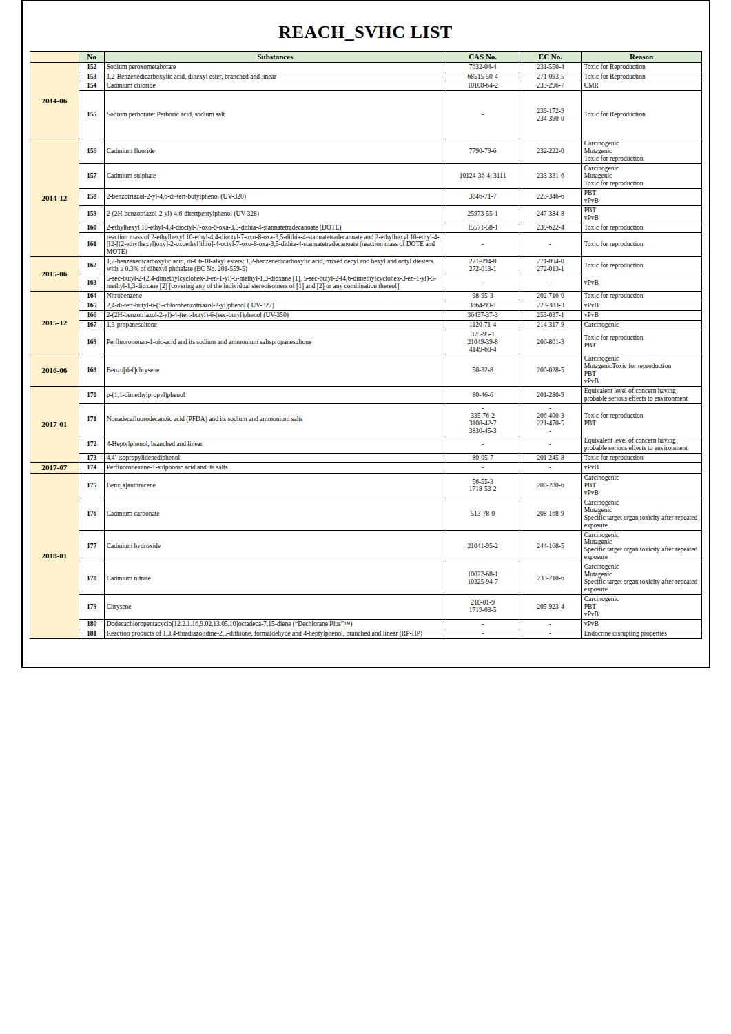REACH_SVHC LIST
| | No | Substances | CAS No. | EC No. | Reason |
| --- | --- | --- | --- | --- | --- |
| 2014-06 | 152 | Sodium peroxometaborate | 7632-04-4 | 231-556-4 | Toxic for Reproduction |
| 153 | 1,2-Benzenedicarboxylic acid, dihexyl ester, branched and linear | 68515-50-4 | 271-093-5 | Toxic for Reproduction |
| 154 | Cadmium chloride | 10108-64-2 | 233-296-7 | CMR |
| 155 | Sodium perborate; Perboric acid, sodium salt | - | 239-172-9 234-390-0 | Toxic for Reproduction |
| 2014-12 | 156 | Cadmium fluoride | 7790-79-6 | 232-222-0 | Carcinogenic Mutagenic Toxic for reproduction |
| 157 | Cadmium sulphate | 10124-36-4; 3111 | 233-331-6 | Carcinogenic Mutagenic Toxic for reproduction |
| 158 | 2-benzotriazol-2-yl-4,6-di-tert-butylphenol (UV-320) | 3846-71-7 | 223-346-6 | PBT vPvB |
| 159 | 2-(2H-benzotriazol-2-yl)-4,6-ditertpentylphenol (UV-328) | 25973-55-1 | 247-384-8 | PBT vPvB |
| 160 | 2-ethylhexyl 10-ethyl-4,4-dioctyl-7-oxo-8-oxa-3,5-dithia-4-stannatetradecanoate (DOTE) | 15571-58-1 | 239-622-4 | Toxic for reproduction |
| 161 | reaction mass of 2-ethylhexyl 10-ethyl-4,4-dioctyl-7-oxo-8-oxa-3,5-dithia-4-stannatetradecanoate and 2-ethylhexyl 10-ethyl-4-[[2-[(2-ethylhexyl)oxy]-2-oxoethyl]thio]-4-octyl-7-oxo-8-oxa-3,5-dithia-4-stannatetradecanoate (reaction mass of DOTE and MOTE) | - | - | Toxic for reproduction |
| 2015-06 | 162 | 1,2-benzenedicarboxylic acid, di-C6-10-alkyl esters; 1,2-benzenedicarboxylic acid, mixed decyl and hexyl and octyl diesters with ≥ 0.3% of dihexyl phthalate (EC No. 201-559-5) | 271-094-0 272-013-1 | 271-094-0 272-013-1 | Toxic for reproduction |
| 163 | 5-sec-butyl-2-(2,4-dimethylcyclohex-3-en-1-yl)-5-methyl-1,3-dioxane [1], 5-sec-butyl-2-(4,6-dimethylcyclohex-3-en-1-yl)-5-methyl-1,3-dioxane [2] [covering any of the individual stereoisomers of [1] and [2] or any combination thereof] | - | - | vPvB |
| 2015-12 | 164 | Nitrobenzene | 98-95-3 | 202-716-0 | Toxic for reproduction |
| 165 | 2,4-di-tert-butyl-6-(5-chlorobenzotriazol-2-yl)phenol ( UV-327) | 3864-99-1 | 223-383-3 | vPvB |
| 166 | 2-(2H-benzotriazol-2-yl)-4-(tert-butyl)-6-(sec-butyl)phenol (UV-350) | 36437-37-3 | 253-037-1 | vPvB |
| 167 | 1,3-propanesultone | 1120-71-4 | 214-317-9 | Carcinogenic |
| 169 | Perfluorononan-1-oic-acid and its sodium and ammonium saltspropanesultone | 375-95-1 21049-39-8 4149-60-4 | 206-801-3 | Toxic for reproduction PBT |
| 2016-06 | 169 | Benzo[def]chrysene | 50-32-8 | 200-028-5 | Carcinogenic MutagenicToxic for reproduction PBT vPvB |
| 2017-01 | 170 | p-(1,1-dimethylpropyl)phenol | 80-46-6 | 201-280-9 | Equivalent level of concern having probable serious effects to environment |
| 171 | Nonadecafluorodecanoic acid (PFDA) and its sodium and ammonium salts | - 335-76-2 3108-42-7 3830-45-3 | - 206-400-3 221-470-5 - | Toxic for reproduction PBT |
| 172 | 4-Heptylphenol, branched and linear | - | - | Equivalent level of concern having probable serious effects to environment |
| 173 | 4,4'-isopropylidenediphenol | 80-05-7 | 201-245-8 | Toxic for reproduction |
| 2017-07 | 174 | Perfluorohexane-1-sulphonic acid and its salts | - | - | vPvB |
| 2018-01 | 175 | Benz[a]anthracene | 56-55-3 1718-53-2 | 200-280-6 | Carcinogenic PBT vPvB |
| 176 | Cadmium carbonate | 513-78-0 | 208-168-9 | Carcinogenic Mutagenic Specific target organ toxicity after repeated exposure |
| 177 | Cadmium hydroxide | 21041-95-2 | 244-168-5 | Carcinogenic Mutagenic Specific target organ toxicity after repeated exposure |
| 178 | Cadmium nitrate | 10022-68-1 10325-94-7 | 233-710-6 | Carcinogenic Mutagenic Specific target organ toxicity after repeated exposure |
| 179 | Chrysene | 218-01-9 1719-03-5 | 205-923-4 | Carcinogenic PBT vPvB |
| 180 | Dodecachloropentacyclo[12.2.1.16,9.02,13.05,10]octadeca-7,15-diene (“Dechlorane Plus”™) | - | - | vPvB |
| 181 | Reaction products of 1,3,4-thiadiazolidine-2,5-dithione, formaldehyde and 4-heptylphenol, branched and linear (RP-HP) | - | - | Endocrine disrupting properties |